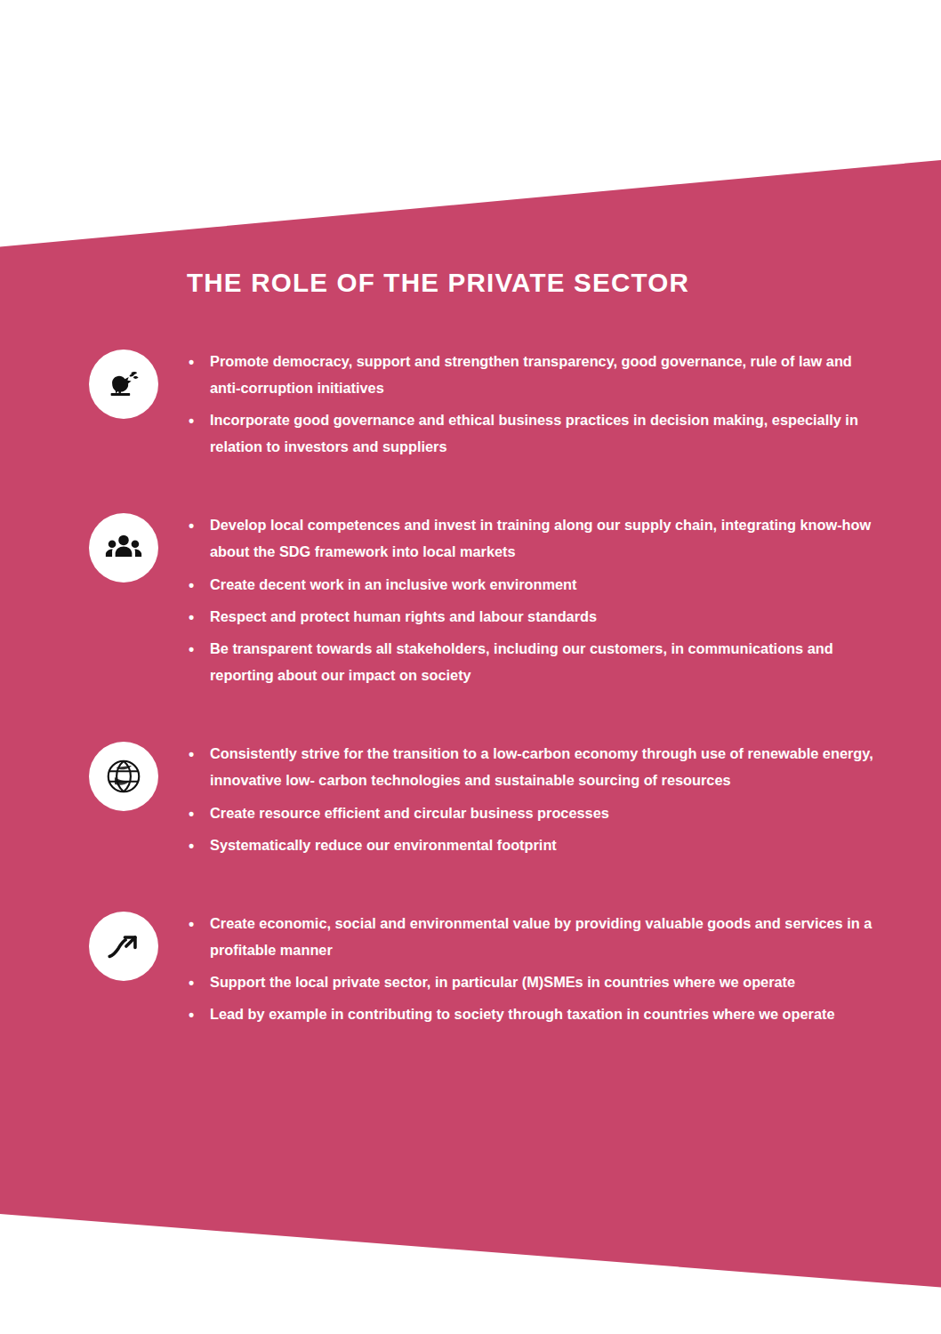THE ROLE OF THE PRIVATE SECTOR
Promote democracy, support and strengthen transparency, good governance, rule of law and anti-corruption initiatives
Incorporate good governance and ethical business practices in decision making, especially in relation to investors and suppliers
Develop local competences and invest in training along our supply chain, integrating know-how about the SDG framework into local markets
Create decent work in an inclusive work environment
Respect and protect human rights and labour standards
Be transparent towards all stakeholders, including our customers, in communications and reporting about our impact on society
Consistently strive for the transition to a low-carbon economy through use of renewable energy, innovative low- carbon technologies and sustainable sourcing of resources
Create resource efficient and circular business processes
Systematically reduce our environmental footprint
Create economic, social and environmental value by providing valuable goods and services in a profitable manner
Support the local private sector, in particular (M)SMEs in countries where we operate
Lead by example in contributing to society through taxation in countries where we operate